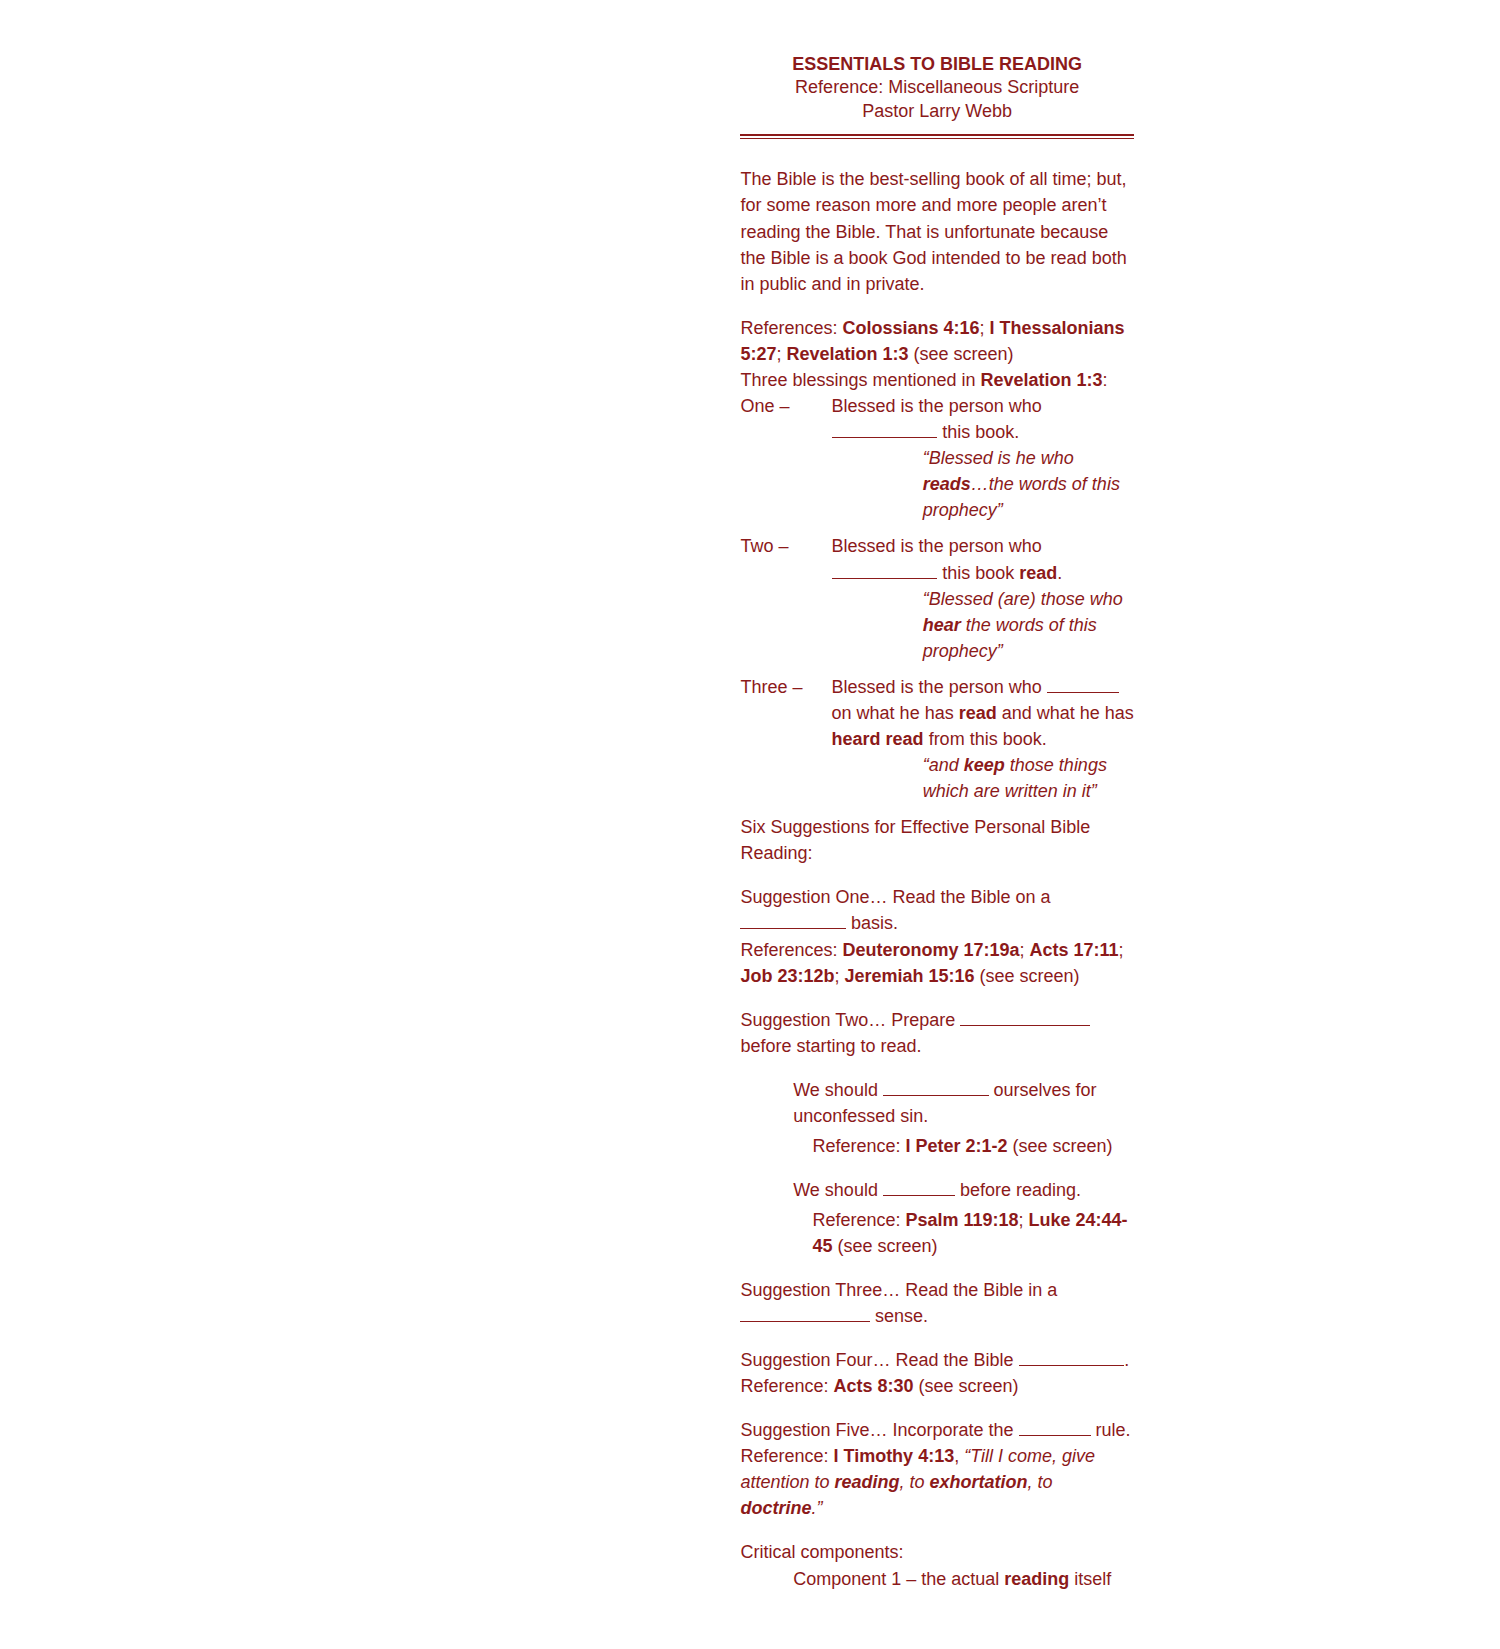ESSENTIALS TO BIBLE READING
Reference: Miscellaneous Scripture
Pastor Larry Webb
The Bible is the best-selling book of all time; but, for some reason more and more people aren’t reading the Bible. That is unfortunate because the Bible is a book God intended to be read both in public and in private.
References: Colossians 4:16; I Thessalonians 5:27; Revelation 1:3 (see screen)
Three blessings mentioned in Revelation 1:3:
One –Blessed is the person who this book. “Blessed is he who reads…the words of this prophecy”
Two –Blessed is the person who this book read. “Blessed (are) those who hear the words of this prophecy”
Three –Blessed is the person who on what he has read and what he has heard read from this book. “and keep those things which are written in it”
Six Suggestions for Effective Personal Bible Reading:
Suggestion One… Read the Bible on a basis.
References: Deuteronomy 17:19a; Acts 17:11; Job 23:12b; Jeremiah 15:16 (see screen)
Suggestion Two… Prepare before starting to read.
We should ourselves for unconfessed sin.
Reference: I Peter 2:1-2 (see screen)
We should before reading.
Reference: Psalm 119:18; Luke 24:44-45 (see screen)
Suggestion Three… Read the Bible in a sense.
Suggestion Four… Read the Bible .
Reference: Acts 8:30 (see screen)
Suggestion Five… Incorporate the rule.
Reference: I Timothy 4:13, “Till I come, give attention to reading, to exhortation, to doctrine.”
Critical components:
Component 1 – the actual reading itself